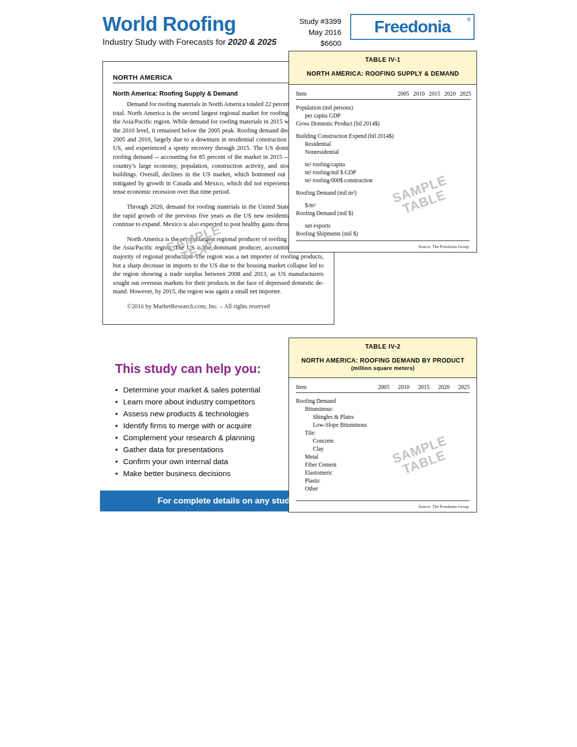World Roofing
Industry Study with Forecasts for 2020 & 2025
Study #3399
May 2016
$6600
®
Freedonia
NORTH AMERICA
North America: Roofing Supply & Demand
Demand for roofing materials in North America totaled 22 percent of the global total. North America is the second largest regional market for roofing material after the Asia/Pacific region. While demand for roofing materials in 2015 was higher than the 2010 level, it remained below the 2005 peak. Roofing demand declined between 2005 and 2010, largely due to a downturn in residential construction activity in the US, and experienced a spotty recovery through 2015. The US dominates regional roofing demand -- accounting for 85 percent of the market in 2015 -- reflecting the country’s large economy, population, construction activity, and stock of existing buildings. Overall, declines in the US market, which bottomed out in 2014, were mitigated by growth in Canada and Mexico, which did not experience the same intense economic recession over that time period.
Through 2020, demand for roofing materials in the United States will surpass the rapid growth of the previous five years as the US new residential market will continue to expand. Mexico is also expected to post healthy gains through 2020.
North America is the second largest regional producer of roofing materials after the Asia/Pacific region. The US is the dominant producer, accounting for the vast majority of regional production. The region was a net importer of roofing products, but a sharp decrease in imports to the US due to the housing market collapse led to the region showing a trade surplus between 2008 and 2013, as US manufacturers sought out overseas markets for their products in the face of depressed domestic demand. However, by 2015, the region was again a small net importer.
©2016 by MarketResearch.com, Inc. – All rights reserved
SAMPLE
TEXT
TABLE IV-1
NORTH AMERICA: ROOFING SUPPLY & DEMAND
| Item | 2005 | 2010 | 2015 | 2020 | 2025 |
| --- | --- | --- | --- | --- | --- |
| Population (mil persons) | | | | | |
| per capita GDP | | | | | |
| Gross Domestic Product (bil 2014$) | | | | | |
| Building Construction Expend (bil 2014$) | | | | | |
| Residential | | | | | |
| Nonresidential | | | | | |
| m² roofing/capita | | | | | |
| m² roofing/mil $ GDP | | | | | |
| m² roofing/000$ construction | | | | | |
| Roofing Demand (mil m²) | | | | | |
| $/m² | | | | | |
| Roofing Demand (mil $) | | | | | |
| net exports | | | | | |
| Roofing Shipments (mil $) | | | | | |
Source: The Freedonia Group
SAMPLE
TABLE
TABLE IV-2
NORTH AMERICA: ROOFING DEMAND BY PRODUCT (million square meters)
| Item | 2005 | 2010 | 2015 | 2020 | 2025 |
| --- | --- | --- | --- | --- | --- |
| Roofing Demand | | | | | |
| Bituminous: | | | | | |
| Shingles & Plates | | | | | |
| Low-Slope Bituminous | | | | | |
| Tile: | | | | | |
| Concrete | | | | | |
| Clay | | | | | |
| Metal | | | | | |
| Fiber Cement | | | | | |
| Elastomeric | | | | | |
| Plastic | | | | | |
| Other | | | | | |
Source: The Freedonia Group
SAMPLE
TABLE
This study can help you:
Determine your market & sales potential
Learn more about industry competitors
Assess new products & technologies
Identify firms to merge with or acquire
Complement your research & planning
Gather data for presentations
Confirm your own internal data
Make better business decisions
For complete details on any study visit www.freedoniagroup.com